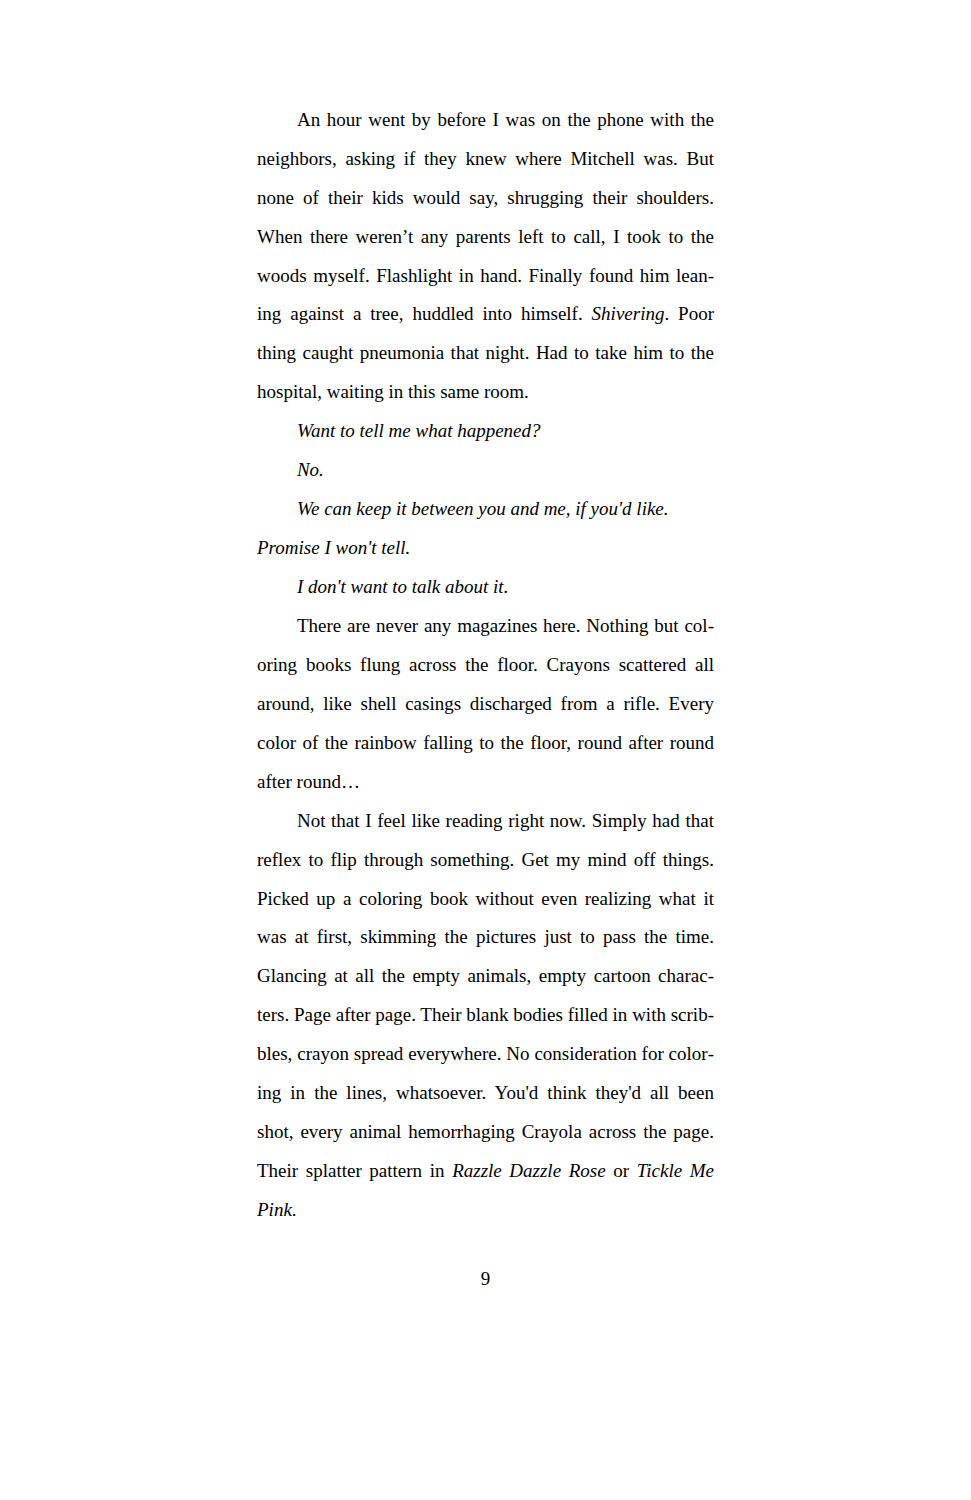An hour went by before I was on the phone with the neighbors, asking if they knew where Mitchell was. But none of their kids would say, shrugging their shoulders. When there weren’t any parents left to call, I took to the woods myself. Flashlight in hand. Finally found him leaning against a tree, huddled into himself. Shivering. Poor thing caught pneumonia that night. Had to take him to the hospital, waiting in this same room.
Want to tell me what happened?
No.
We can keep it between you and me, if you'd like. Promise I won't tell.
I don't want to talk about it.
There are never any magazines here. Nothing but coloring books flung across the floor. Crayons scattered all around, like shell casings discharged from a rifle. Every color of the rainbow falling to the floor, round after round after round…
Not that I feel like reading right now. Simply had that reflex to flip through something. Get my mind off things. Picked up a coloring book without even realizing what it was at first, skimming the pictures just to pass the time. Glancing at all the empty animals, empty cartoon characters. Page after page. Their blank bodies filled in with scribbles, crayon spread everywhere. No consideration for coloring in the lines, whatsoever. You'd think they'd all been shot, every animal hemorrhaging Crayola across the page. Their splatter pattern in Razzle Dazzle Rose or Tickle Me Pink.
9